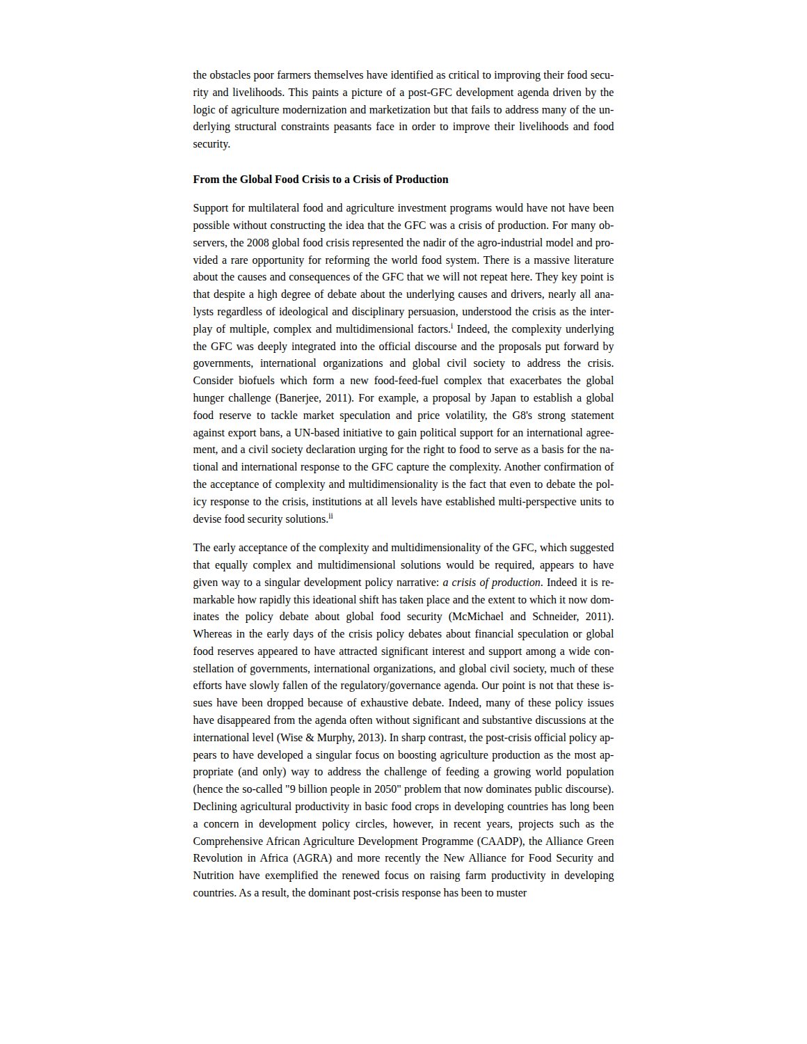the obstacles poor farmers themselves have identified as critical to improving their food security and livelihoods. This paints a picture of a post-GFC development agenda driven by the logic of agriculture modernization and marketization but that fails to address many of the underlying structural constraints peasants face in order to improve their livelihoods and food security.
From the Global Food Crisis to a Crisis of Production
Support for multilateral food and agriculture investment programs would have not have been possible without constructing the idea that the GFC was a crisis of production. For many observers, the 2008 global food crisis represented the nadir of the agro-industrial model and provided a rare opportunity for reforming the world food system. There is a massive literature about the causes and consequences of the GFC that we will not repeat here. They key point is that despite a high degree of debate about the underlying causes and drivers, nearly all analysts regardless of ideological and disciplinary persuasion, understood the crisis as the interplay of multiple, complex and multidimensional factors.i Indeed, the complexity underlying the GFC was deeply integrated into the official discourse and the proposals put forward by governments, international organizations and global civil society to address the crisis. Consider biofuels which form a new food-feed-fuel complex that exacerbates the global hunger challenge (Banerjee, 2011). For example, a proposal by Japan to establish a global food reserve to tackle market speculation and price volatility, the G8's strong statement against export bans, a UN-based initiative to gain political support for an international agreement, and a civil society declaration urging for the right to food to serve as a basis for the national and international response to the GFC capture the complexity. Another confirmation of the acceptance of complexity and multidimensionality is the fact that even to debate the policy response to the crisis, institutions at all levels have established multi-perspective units to devise food security solutions.ii
The early acceptance of the complexity and multidimensionality of the GFC, which suggested that equally complex and multidimensional solutions would be required, appears to have given way to a singular development policy narrative: a crisis of production. Indeed it is remarkable how rapidly this ideational shift has taken place and the extent to which it now dominates the policy debate about global food security (McMichael and Schneider, 2011). Whereas in the early days of the crisis policy debates about financial speculation or global food reserves appeared to have attracted significant interest and support among a wide constellation of governments, international organizations, and global civil society, much of these efforts have slowly fallen of the regulatory/governance agenda. Our point is not that these issues have been dropped because of exhaustive debate. Indeed, many of these policy issues have disappeared from the agenda often without significant and substantive discussions at the international level (Wise & Murphy, 2013). In sharp contrast, the post-crisis official policy appears to have developed a singular focus on boosting agriculture production as the most appropriate (and only) way to address the challenge of feeding a growing world population (hence the so-called "9 billion people in 2050" problem that now dominates public discourse). Declining agricultural productivity in basic food crops in developing countries has long been a concern in development policy circles, however, in recent years, projects such as the Comprehensive African Agriculture Development Programme (CAADP), the Alliance Green Revolution in Africa (AGRA) and more recently the New Alliance for Food Security and Nutrition have exemplified the renewed focus on raising farm productivity in developing countries. As a result, the dominant post-crisis response has been to muster